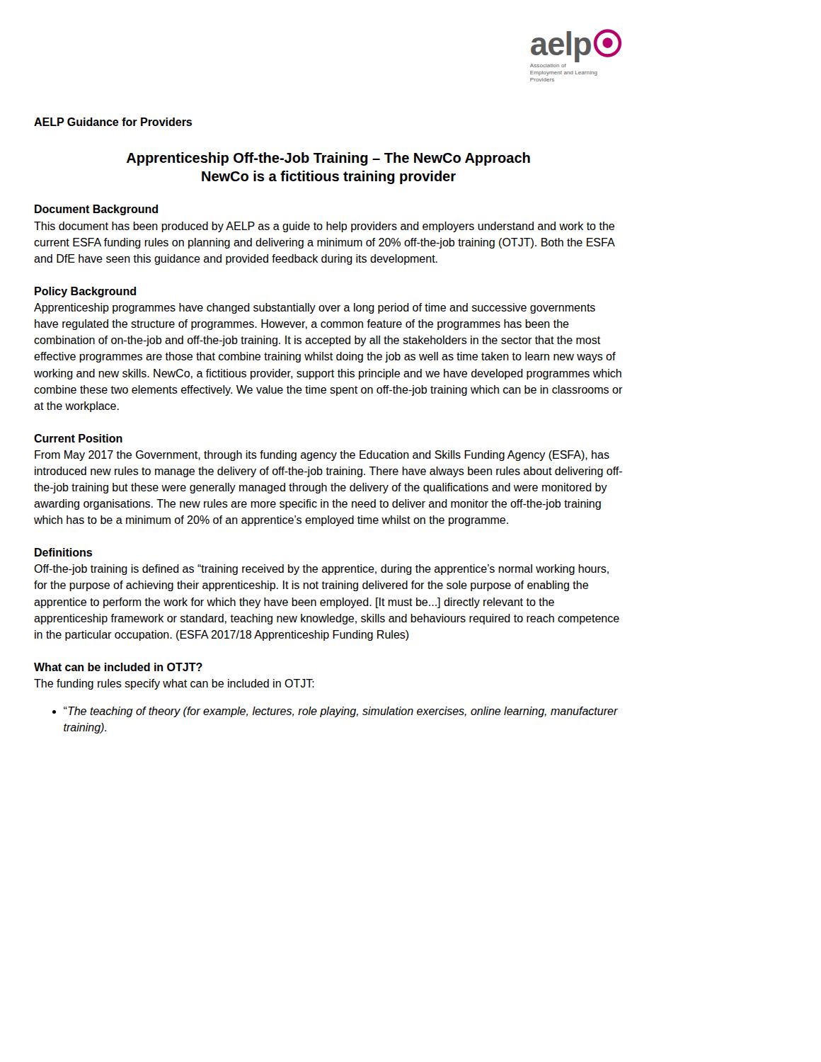aelp⦿
Association of
Employment and Learning
Providers
AELP Guidance for Providers
Apprenticeship Off-the-Job Training – The NewCo Approach NewCo is a fictitious training provider
Document Background
This document has been produced by AELP as a guide to help providers and employers understand and work to the current ESFA funding rules on planning and delivering a minimum of 20% off-the-job training (OTJT). Both the ESFA and DfE have seen this guidance and provided feedback during its development.
Policy Background
Apprenticeship programmes have changed substantially over a long period of time and successive governments have regulated the structure of programmes. However, a common feature of the programmes has been the combination of on-the-job and off-the-job training. It is accepted by all the stakeholders in the sector that the most effective programmes are those that combine training whilst doing the job as well as time taken to learn new ways of working and new skills. NewCo, a fictitious provider, support this principle and we have developed programmes which combine these two elements effectively. We value the time spent on off-the-job training which can be in classrooms or at the workplace.
Current Position
From May 2017 the Government, through its funding agency the Education and Skills Funding Agency (ESFA), has introduced new rules to manage the delivery of off-the-job training. There have always been rules about delivering off-the-job training but these were generally managed through the delivery of the qualifications and were monitored by awarding organisations. The new rules are more specific in the need to deliver and monitor the off-the-job training which has to be a minimum of 20% of an apprentice’s employed time whilst on the programme.
Definitions
Off-the-job training is defined as “training received by the apprentice, during the apprentice’s normal working hours, for the purpose of achieving their apprenticeship. It is not training delivered for the sole purpose of enabling the apprentice to perform the work for which they have been employed. [It must be...] directly relevant to the apprenticeship framework or standard, teaching new knowledge, skills and behaviours required to reach competence in the particular occupation. (ESFA 2017/18 Apprenticeship Funding Rules)
What can be included in OTJT?
The funding rules specify what can be included in OTJT:
“The teaching of theory (for example, lectures, role playing, simulation exercises, online learning, manufacturer training).